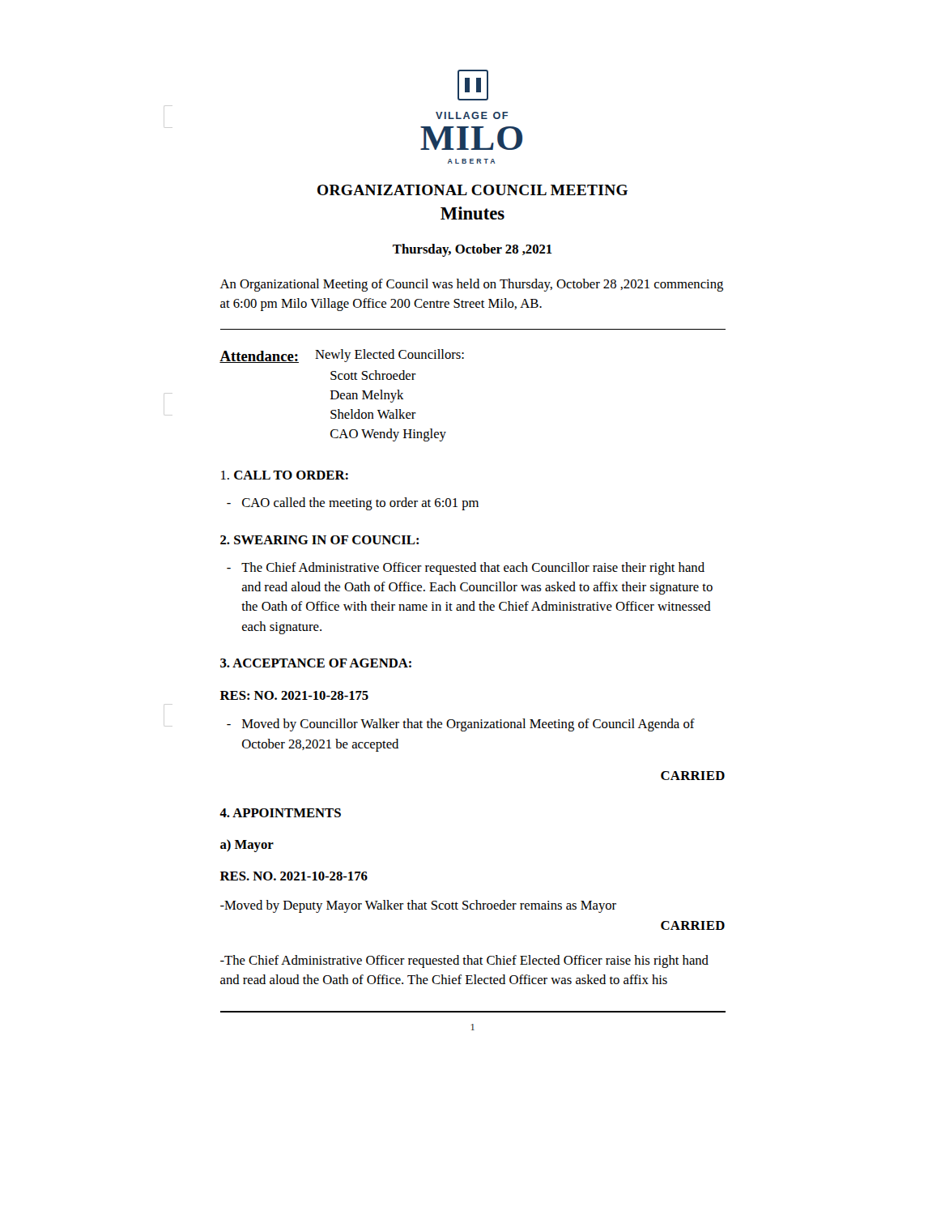VILLAGE OF
MILO
ALBERTA
ORGANIZATIONAL COUNCIL MEETING Minutes
Thursday, October 28 ,2021
An Organizational Meeting of Council was held on Thursday, October 28 ,2021 commencing at 6:00 pm Milo Village Office 200 Centre Street Milo, AB.
Attendance:
Newly Elected Councillors:
Scott Schroeder
Dean Melnyk
Sheldon Walker
CAO Wendy Hingley
1. CALL TO ORDER:
CAO called the meeting to order at 6:01 pm
2. SWEARING IN OF COUNCIL:
The Chief Administrative Officer requested that each Councillor raise their right hand and read aloud the Oath of Office. Each Councillor was asked to affix their signature to the Oath of Office with their name in it and the Chief Administrative Officer witnessed each signature.
3. ACCEPTANCE OF AGENDA:
RES: NO. 2021-10-28-175
Moved by Councillor Walker that the Organizational Meeting of Council Agenda of October 28,2021 be accepted
CARRIED
4. APPOINTMENTS
a) Mayor
RES. NO. 2021-10-28-176
-Moved by Deputy Mayor Walker that Scott Schroeder remains as Mayor
CARRIED
-The Chief Administrative Officer requested that Chief Elected Officer raise his right hand and read aloud the Oath of Office. The Chief Elected Officer was asked to affix his
1